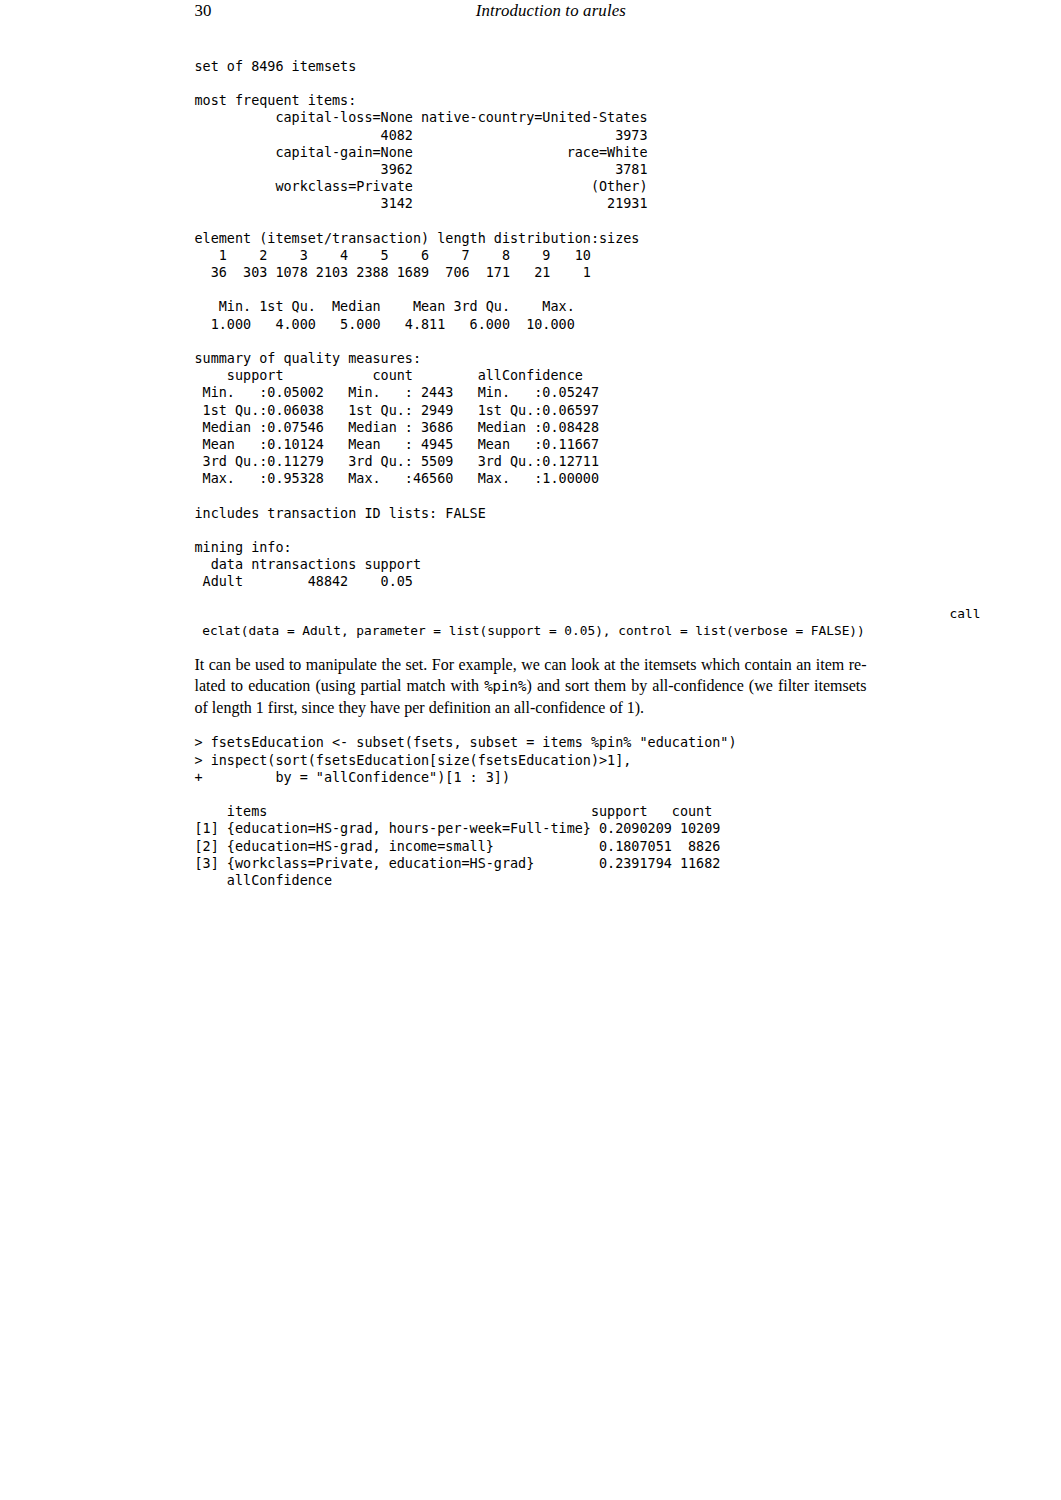30 Introduction to arules
set of 8496 itemsets

most frequent items:
          capital-loss=None native-country=United-States
                       4082                         3973
          capital-gain=None                   race=White
                       3962                         3781
          workclass=Private                      (Other)
                       3142                        21931

element (itemset/transaction) length distribution:sizes
   1    2    3    4    5    6    7    8    9   10
  36  303 1078 2103 2388 1689  706  171   21    1

   Min. 1st Qu.  Median    Mean 3rd Qu.    Max.
  1.000   4.000   5.000   4.811   6.000  10.000

summary of quality measures:
    support           count        allConfidence
 Min.   :0.05002   Min.   : 2443   Min.   :0.05247
 1st Qu.:0.06038   1st Qu.: 2949   1st Qu.:0.06597
 Median :0.07546   Median : 3686   Median :0.08428
 Mean   :0.10124   Mean   : 4945   Mean   :0.11667
 3rd Qu.:0.11279   3rd Qu.: 5509   3rd Qu.:0.12711
 Max.   :0.95328   Max.   :46560   Max.   :1.00000

includes transaction ID lists: FALSE

mining info:
  data ntransactions support
 Adult        48842    0.05
                                                                                                  call
 eclat(data = Adult, parameter = list(support = 0.05), control = list(verbose = FALSE))
It can be used to manipulate the set. For example, we can look at the itemsets which contain an item related to education (using partial match with %pin%) and sort them by all-confidence (we filter itemsets of length 1 first, since they have per definition an all-confidence of 1).
> fsetsEducation <- subset(fsets, subset = items %pin% "education")
> inspect(sort(fsetsEducation[size(fsetsEducation)>1],
+         by = "allConfidence")[1 : 3])

    items                                        support   count
[1] {education=HS-grad, hours-per-week=Full-time} 0.2090209 10209
[2] {education=HS-grad, income=small}             0.1807051  8826
[3] {workclass=Private, education=HS-grad}        0.2391794 11682
    allConfidence